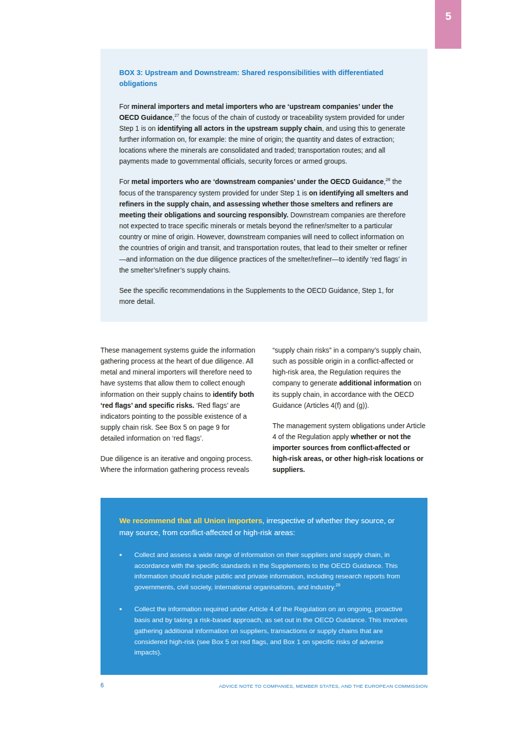5
BOX 3: Upstream and Downstream: Shared responsibilities with differentiated obligations
For mineral importers and metal importers who are ‘upstream companies’ under the OECD Guidance,27 the focus of the chain of custody or traceability system provided for under Step 1 is on identifying all actors in the upstream supply chain, and using this to generate further information on, for example: the mine of origin; the quantity and dates of extraction; locations where the minerals are consolidated and traded; transportation routes; and all payments made to governmental officials, security forces or armed groups.
For metal importers who are ‘downstream companies’ under the OECD Guidance,28 the focus of the transparency system provided for under Step 1 is on identifying all smelters and refiners in the supply chain, and assessing whether those smelters and refiners are meeting their obligations and sourcing responsibly. Downstream companies are therefore not expected to trace specific minerals or metals beyond the refiner/smelter to a particular country or mine of origin. However, downstream companies will need to collect information on the countries of origin and transit, and transportation routes, that lead to their smelter or refiner—and information on the due diligence practices of the smelter/refiner—to identify ‘red flags’ in the smelter’s/refiner’s supply chains.
See the specific recommendations in the Supplements to the OECD Guidance, Step 1, for more detail.
These management systems guide the information gathering process at the heart of due diligence. All metal and mineral importers will therefore need to have systems that allow them to collect enough information on their supply chains to identify both ‘red flags’ and specific risks. ‘Red flags’ are indicators pointing to the possible existence of a supply chain risk. See Box 5 on page 9 for detailed information on ‘red flags’.
Due diligence is an iterative and ongoing process. Where the information gathering process reveals “supply chain risks” in a company’s supply chain, such as possible origin in a conflict-affected or high-risk area, the Regulation requires the company to generate additional information on its supply chain, in accordance with the OECD Guidance (Articles 4(f) and (g)).
The management system obligations under Article 4 of the Regulation apply whether or not the importer sources from conflict-affected or high-risk areas, or other high-risk locations or suppliers.
We recommend that all Union importers, irrespective of whether they source, or may source, from conflict-affected or high-risk areas:
Collect and assess a wide range of information on their suppliers and supply chain, in accordance with the specific standards in the Supplements to the OECD Guidance. This information should include public and private information, including research reports from governments, civil society, international organisations, and industry.29
Collect the information required under Article 4 of the Regulation on an ongoing, proactive basis and by taking a risk-based approach, as set out in the OECD Guidance. This involves gathering additional information on suppliers, transactions or supply chains that are considered high-risk (see Box 5 on red flags, and Box 1 on specific risks of adverse impacts).
6
Advice note to companies, Member States, and the European Commission